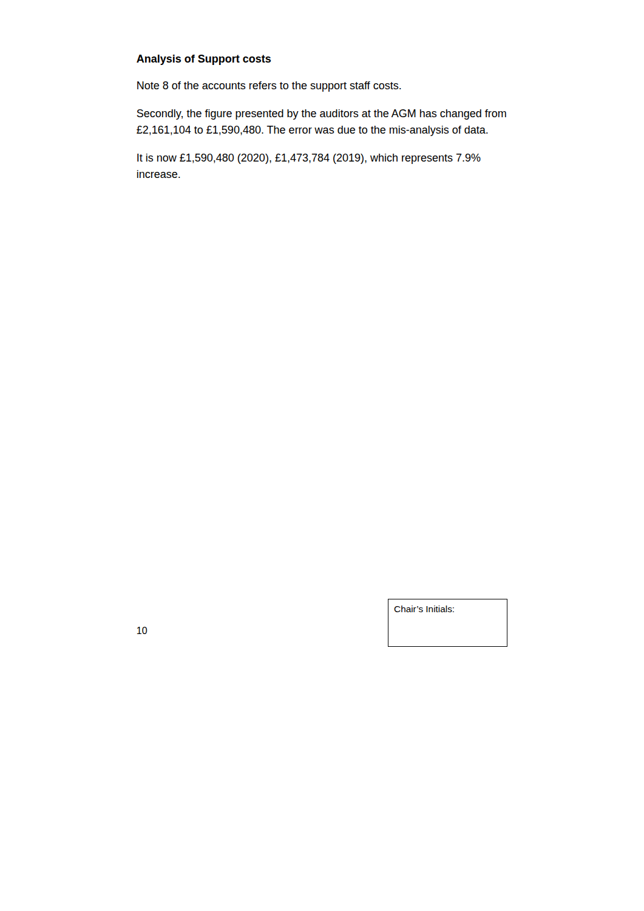Analysis of Support costs
Note 8 of the accounts refers to the support staff costs.
Secondly, the figure presented by the auditors at the AGM has changed from £2,161,104 to £1,590,480. The error was due to the mis-analysis of data.
It is now £1,590,480 (2020), £1,473,784 (2019), which represents 7.9% increase.
10
Chair’s Initials: